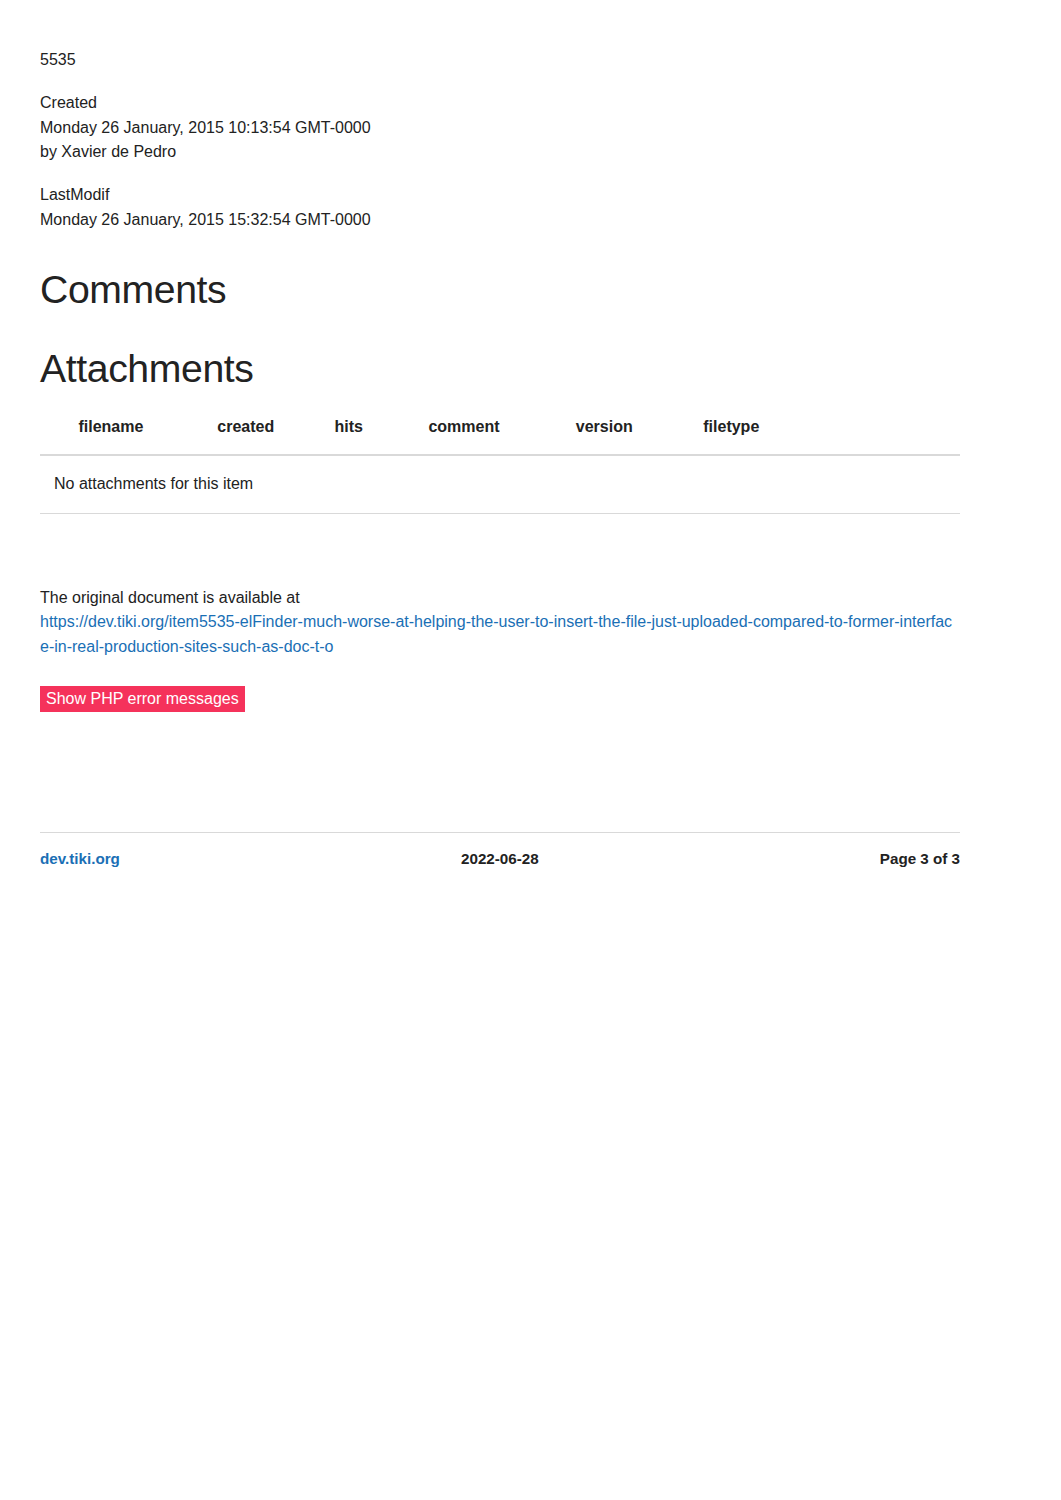5535
Created Monday 26 January, 2015 10:13:54 GMT-0000 by Xavier de Pedro
LastModif Monday 26 January, 2015 15:32:54 GMT-0000
Comments
Attachments
| filename | created | hits | comment | version | filetype | |
| --- | --- | --- | --- | --- | --- | --- |
| No attachments for this item |
The original document is available at
https://dev.tiki.org/item5535-elFinder-much-worse-at-helping-the-user-to-insert-the-file-just-uploaded-compared-to-former-interface-in-real-production-sites-such-as-doc-t-o
Show PHP error messages
dev.tiki.org
2022-06-28
Page 3 of 3